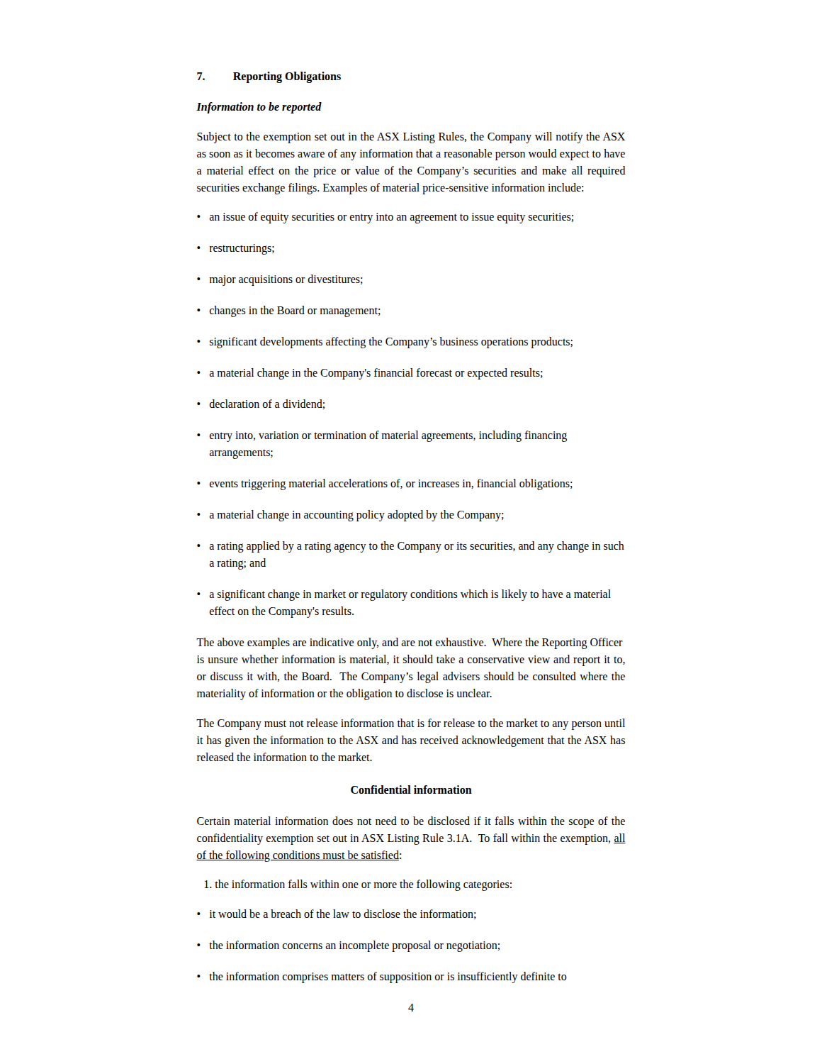7. Reporting Obligations
Information to be reported
Subject to the exemption set out in the ASX Listing Rules, the Company will notify the ASX as soon as it becomes aware of any information that a reasonable person would expect to have a material effect on the price or value of the Company’s securities and make all required securities exchange filings. Examples of material price-sensitive information include:
an issue of equity securities or entry into an agreement to issue equity securities;
restructurings;
major acquisitions or divestitures;
changes in the Board or management;
significant developments affecting the Company’s business operations products;
a material change in the Company's financial forecast or expected results;
declaration of a dividend;
entry into, variation or termination of material agreements, including financing arrangements;
events triggering material accelerations of, or increases in, financial obligations;
a material change in accounting policy adopted by the Company;
a rating applied by a rating agency to the Company or its securities, and any change in such a rating; and
a significant change in market or regulatory conditions which is likely to have a material effect on the Company's results.
The above examples are indicative only, and are not exhaustive. Where the Reporting Officer is unsure whether information is material, it should take a conservative view and report it to, or discuss it with, the Board. The Company’s legal advisers should be consulted where the materiality of information or the obligation to disclose is unclear.
The Company must not release information that is for release to the market to any person until it has given the information to the ASX and has received acknowledgement that the ASX has released the information to the market.
Confidential information
Certain material information does not need to be disclosed if it falls within the scope of the confidentiality exemption set out in ASX Listing Rule 3.1A. To fall within the exemption, all of the following conditions must be satisfied:
the information falls within one or more the following categories:
it would be a breach of the law to disclose the information;
the information concerns an incomplete proposal or negotiation;
the information comprises matters of supposition or is insufficiently definite to
4